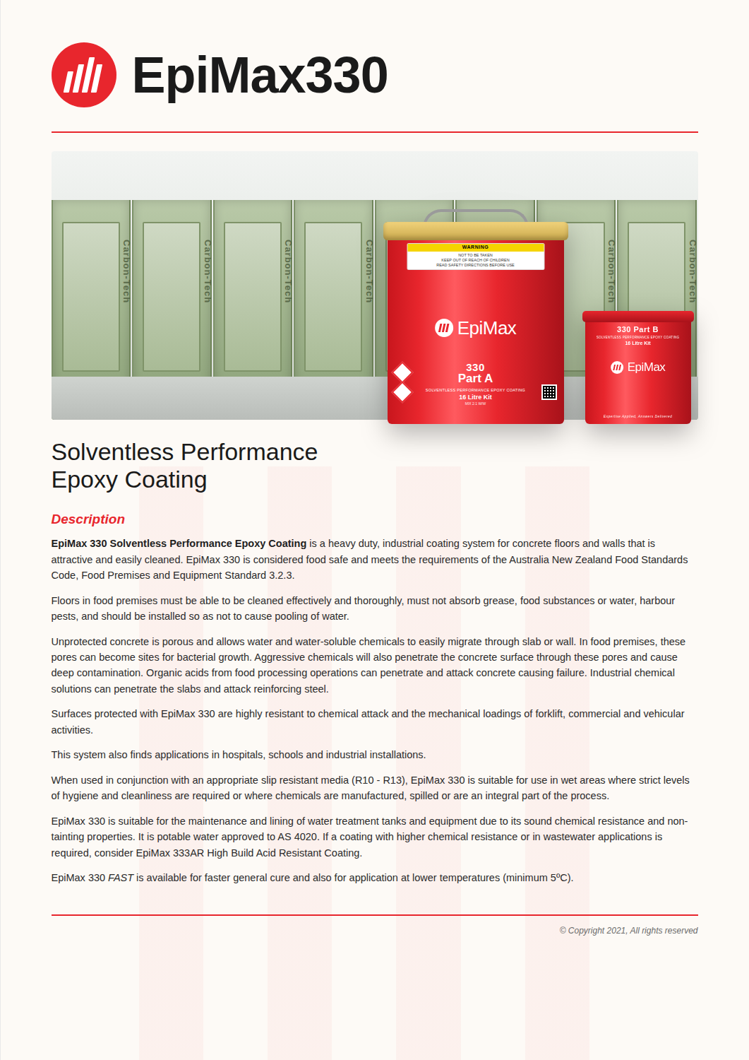EpiMax330
Carbon-Tech
Carbon-Tech
Carbon-Tech
Carbon-Tech
Carbon-Tech
Carbon-Tech
Carbon-Tech
Carbon-Tech
WARNING NOT TO BE TAKEN
KEEP OUT OF REACH OF CHILDREN
READ SAFETY DIRECTIONS BEFORE USE
EpiMax
330
Part A
Solventless Performance Epoxy Coating
16 Litre Kit
MIX 2:1 W/W
330 Part B
Solventless Performance Epoxy Coating
16 Litre Kit
EpiMax
Expertise Applied, Answers Delivered
Solventless Performance
Epoxy Coating
Description
EpiMax 330 Solventless Performance Epoxy Coating is a heavy duty, industrial coating system for concrete floors and walls that is attractive and easily cleaned. EpiMax 330 is considered food safe and meets the requirements of the Australia New Zealand Food Standards Code, Food Premises and Equipment Standard 3.2.3.
Floors in food premises must be able to be cleaned effectively and thoroughly, must not absorb grease, food substances or water, harbour pests, and should be installed so as not to cause pooling of water.
Unprotected concrete is porous and allows water and water-soluble chemicals to easily migrate through slab or wall. In food premises, these pores can become sites for bacterial growth. Aggressive chemicals will also penetrate the concrete surface through these pores and cause deep contamination. Organic acids from food processing operations can penetrate and attack concrete causing failure. Industrial chemical solutions can penetrate the slabs and attack reinforcing steel.
Surfaces protected with EpiMax 330 are highly resistant to chemical attack and the mechanical loadings of forklift, commercial and vehicular activities.
This system also finds applications in hospitals, schools and industrial installations.
When used in conjunction with an appropriate slip resistant media (R10 - R13), EpiMax 330 is suitable for use in wet areas where strict levels of hygiene and cleanliness are required or where chemicals are manufactured, spilled or are an integral part of the process.
EpiMax 330 is suitable for the maintenance and lining of water treatment tanks and equipment due to its sound chemical resistance and non-tainting properties. It is potable water approved to AS 4020. If a coating with higher chemical resistance or in wastewater applications is required, consider EpiMax 333AR High Build Acid Resistant Coating.
EpiMax 330 FAST is available for faster general cure and also for application at lower temperatures (minimum 5ºC).
© Copyright 2021, All rights reserved